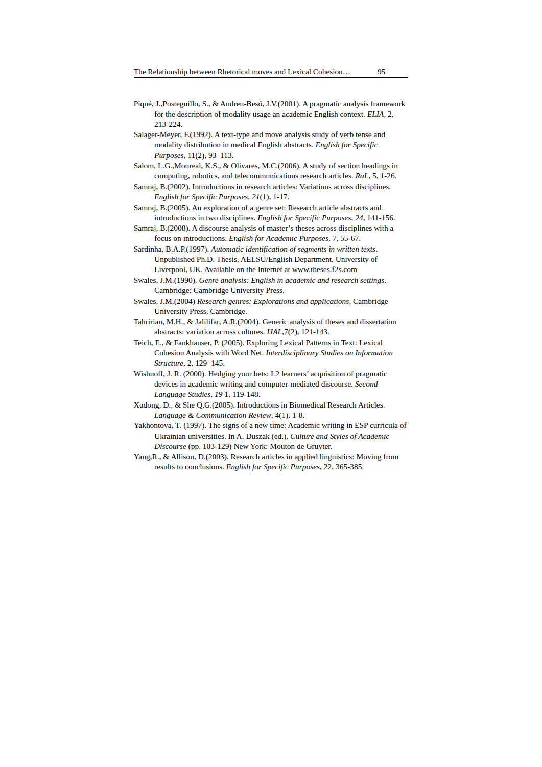The Relationship between Rhetorical moves and Lexical Cohesion… 95
Piqué, J.,Posteguillo, S., & Andreu-Besó, J.V.(2001). A pragmatic analysis framework for the description of modality usage an academic English context. ELIA, 2, 213-224.
Salager-Meyer, F.(1992). A text-type and move analysis study of verb tense and modality distribution in medical English abstracts. English for Specific Purposes, 11(2), 93–113.
Salom, L.G.,Monreal, K.S., & Olivares, M.C.(2006). A study of section headings in computing, robotics, and telecommunications research articles. RaL, 5, 1-26.
Samraj, B.(2002). Introductions in research articles: Variations across disciplines. English for Specific Purposes, 21(1), 1-17.
Samraj, B.(2005). An exploration of a genre set: Research article abstracts and introductions in two disciplines. English for Specific Purposes, 24, 141-156.
Samraj, B.(2008). A discourse analysis of master’s theses across disciplines with a focus on introductions. English for Academic Purposes, 7, 55-67.
Sardinha, B.A.P.(1997). Automatic identification of segments in written texts. Unpublished Ph.D. Thesis, AELSU/English Department, University of Liverpool, UK. Available on the Internet at www.theses.f2s.com
Swales, J.M.(1990). Genre analysis: English in academic and research settings. Cambridge: Cambridge University Press.
Swales, J.M.(2004) Research genres: Explorations and applications, Cambridge University Press, Cambridge.
Tahririan, M.H., & Jalilifar, A.R.(2004). Generic analysis of theses and dissertation abstracts: variation across cultures. IJAL,7(2), 121-143.
Teich, E., & Fankhauser, P. (2005). Exploring Lexical Patterns in Text: Lexical Cohesion Analysis with Word Net. Interdisciplinary Studies on Information Structure, 2, 129–145.
Wishnoff, J. R. (2000). Hedging your bets: L2 learners’ acquisition of pragmatic devices in academic writing and computer-mediated discourse. Second Language Studies, 19 1, 119-148.
Xudong, D., & She Q,G.(2005). Introductions in Biomedical Research Articles. Language & Communication Review, 4(1), 1-8.
Yakhontova, T. (1997). The signs of a new time: Academic writing in ESP curricula of Ukrainian universities. In A. Duszak (ed.), Culture and Styles of Academic Discourse (pp. 103-129) New York: Mouton de Gruyter.
Yang,R., & Allison, D.(2003). Research articles in applied linguistics: Moving from results to conclusions. English for Specific Purposes, 22, 365-385.